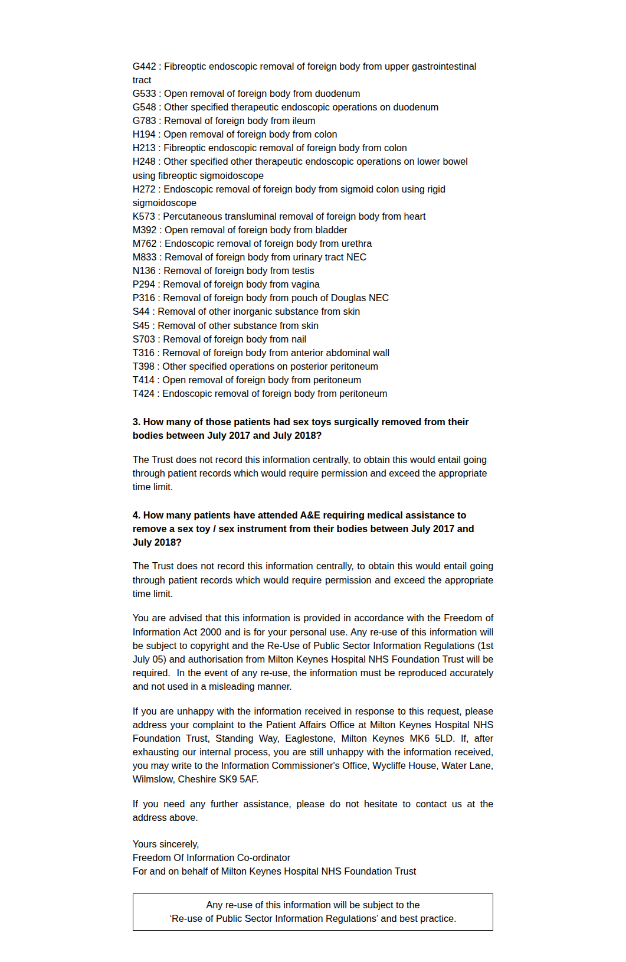G442 : Fibreoptic endoscopic removal of foreign body from upper gastrointestinal tract
G533 : Open removal of foreign body from duodenum
G548 : Other specified therapeutic endoscopic operations on duodenum
G783 : Removal of foreign body from ileum
H194 : Open removal of foreign body from colon
H213 : Fibreoptic endoscopic removal of foreign body from colon
H248 : Other specified other therapeutic endoscopic operations on lower bowel using fibreoptic sigmoidoscope
H272 : Endoscopic removal of foreign body from sigmoid colon using rigid sigmoidoscope
K573 : Percutaneous transluminal removal of foreign body from heart
M392 : Open removal of foreign body from bladder
M762 : Endoscopic removal of foreign body from urethra
M833 : Removal of foreign body from urinary tract NEC
N136 : Removal of foreign body from testis
P294 : Removal of foreign body from vagina
P316 : Removal of foreign body from pouch of Douglas NEC
S44 : Removal of other inorganic substance from skin
S45 : Removal of other substance from skin
S703 : Removal of foreign body from nail
T316 : Removal of foreign body from anterior abdominal wall
T398 : Other specified operations on posterior peritoneum
T414 : Open removal of foreign body from peritoneum
T424 : Endoscopic removal of foreign body from peritoneum
3. How many of those patients had sex toys surgically removed from their bodies between July 2017 and July 2018?
The Trust does not record this information centrally, to obtain this would entail going through patient records which would require permission and exceed the appropriate time limit.
4. How many patients have attended A&E requiring medical assistance to remove a sex toy / sex instrument from their bodies between July 2017 and July 2018?
The Trust does not record this information centrally, to obtain this would entail going through patient records which would require permission and exceed the appropriate time limit.
You are advised that this information is provided in accordance with the Freedom of Information Act 2000 and is for your personal use. Any re-use of this information will be subject to copyright and the Re-Use of Public Sector Information Regulations (1st July 05) and authorisation from Milton Keynes Hospital NHS Foundation Trust will be required. In the event of any re-use, the information must be reproduced accurately and not used in a misleading manner.
If you are unhappy with the information received in response to this request, please address your complaint to the Patient Affairs Office at Milton Keynes Hospital NHS Foundation Trust, Standing Way, Eaglestone, Milton Keynes MK6 5LD. If, after exhausting our internal process, you are still unhappy with the information received, you may write to the Information Commissioner's Office, Wycliffe House, Water Lane, Wilmslow, Cheshire SK9 5AF.
If you need any further assistance, please do not hesitate to contact us at the address above.
Yours sincerely,
Freedom Of Information Co-ordinator
For and on behalf of Milton Keynes Hospital NHS Foundation Trust
Any re-use of this information will be subject to the
‘Re-use of Public Sector Information Regulations’ and best practice.